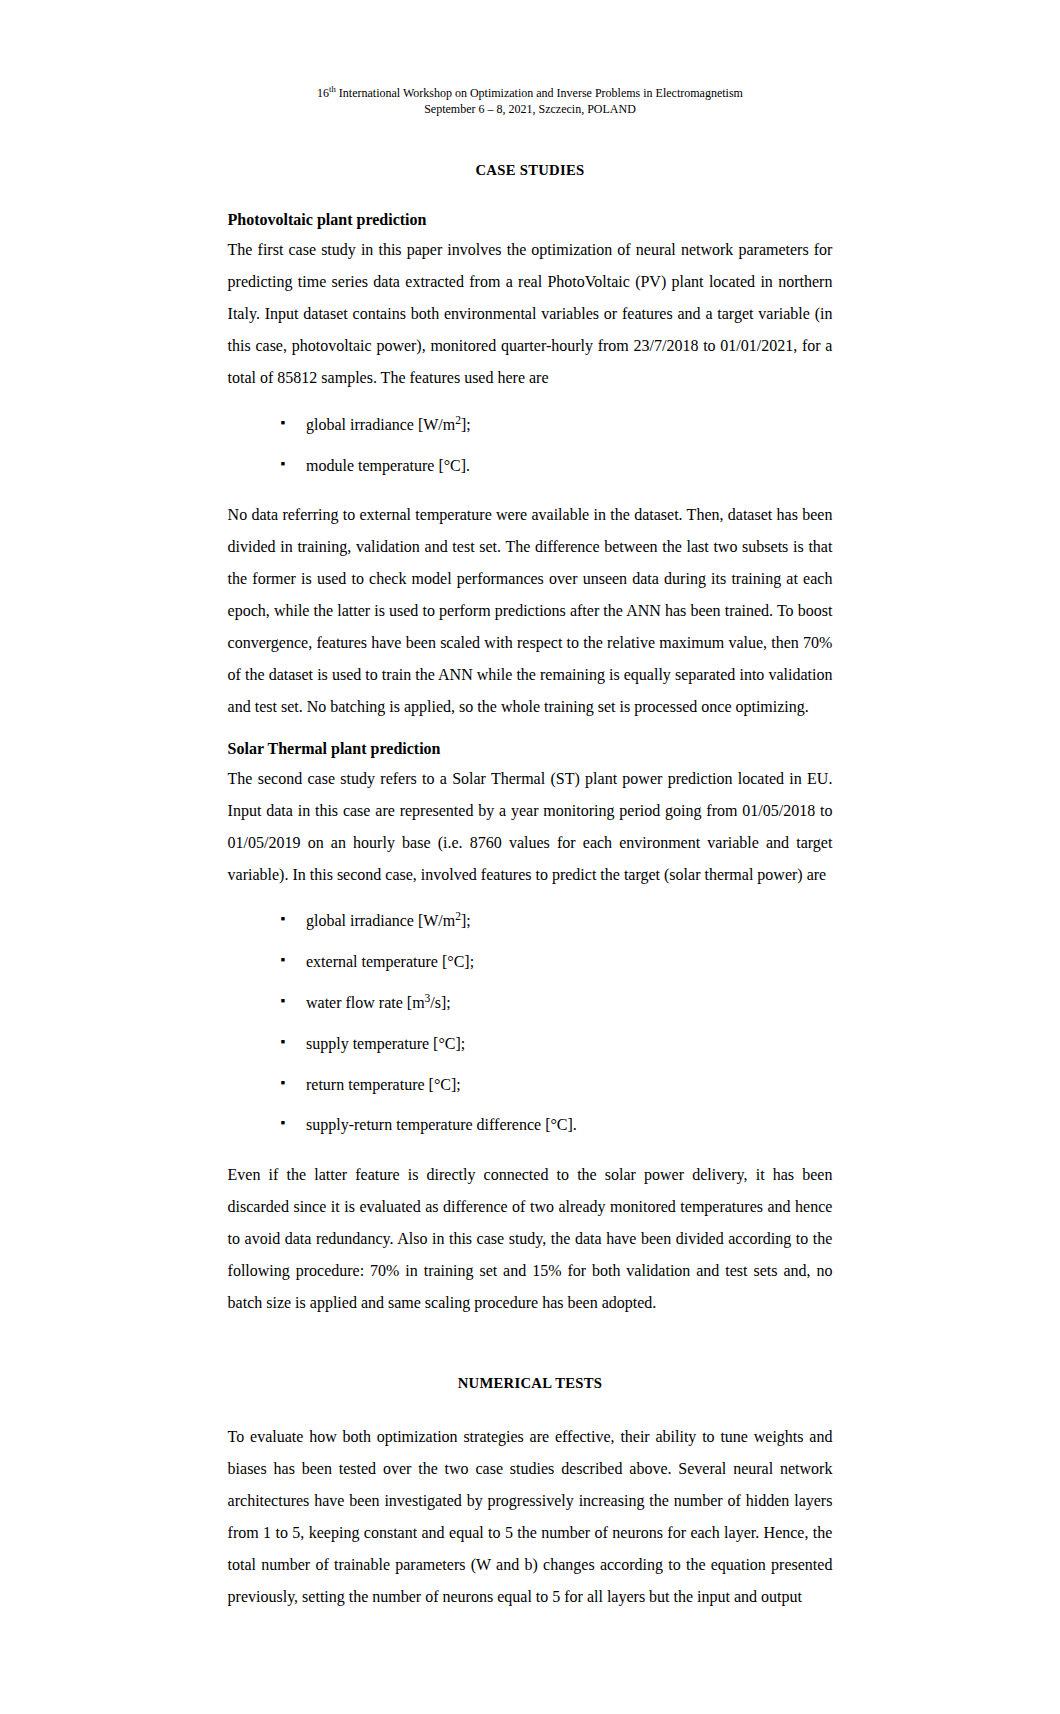16th International Workshop on Optimization and Inverse Problems in Electromagnetism
September 6 – 8, 2021, Szczecin, POLAND
Case Studies
Photovoltaic plant prediction
The first case study in this paper involves the optimization of neural network parameters for predicting time series data extracted from a real PhotoVoltaic (PV) plant located in northern Italy. Input dataset contains both environmental variables or features and a target variable (in this case, photovoltaic power), monitored quarter-hourly from 23/7/2018 to 01/01/2021, for a total of 85812 samples. The features used here are
global irradiance [W/m2];
module temperature [°C].
No data referring to external temperature were available in the dataset. Then, dataset has been divided in training, validation and test set. The difference between the last two subsets is that the former is used to check model performances over unseen data during its training at each epoch, while the latter is used to perform predictions after the ANN has been trained. To boost convergence, features have been scaled with respect to the relative maximum value, then 70% of the dataset is used to train the ANN while the remaining is equally separated into validation and test set. No batching is applied, so the whole training set is processed once optimizing.
Solar Thermal plant prediction
The second case study refers to a Solar Thermal (ST) plant power prediction located in EU. Input data in this case are represented by a year monitoring period going from 01/05/2018 to 01/05/2019 on an hourly base (i.e. 8760 values for each environment variable and target variable). In this second case, involved features to predict the target (solar thermal power) are
global irradiance [W/m2];
external temperature [°C];
water flow rate [m3/s];
supply temperature [°C];
return temperature [°C];
supply-return temperature difference [°C].
Even if the latter feature is directly connected to the solar power delivery, it has been discarded since it is evaluated as difference of two already monitored temperatures and hence to avoid data redundancy. Also in this case study, the data have been divided according to the following procedure: 70% in training set and 15% for both validation and test sets and, no batch size is applied and same scaling procedure has been adopted.
Numerical Tests
To evaluate how both optimization strategies are effective, their ability to tune weights and biases has been tested over the two case studies described above. Several neural network architectures have been investigated by progressively increasing the number of hidden layers from 1 to 5, keeping constant and equal to 5 the number of neurons for each layer. Hence, the total number of trainable parameters (W and b) changes according to the equation presented previously, setting the number of neurons equal to 5 for all layers but the input and output